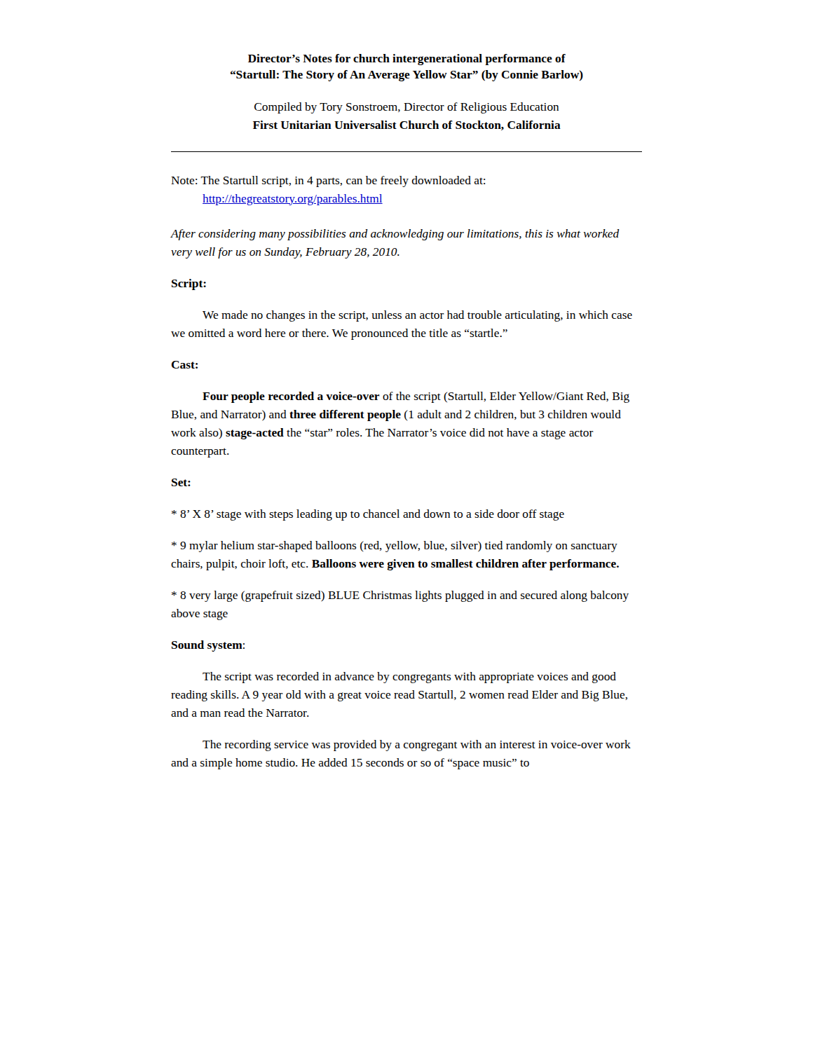Director’s Notes for church intergenerational performance of
“Startull: The Story of An Average Yellow Star” (by Connie Barlow)
Compiled by Tory Sonstroem, Director of Religious Education
First Unitarian Universalist Church of Stockton, California
Note: The Startull script, in 4 parts, can be freely downloaded at: http://thegreatstory.org/parables.html
After considering many possibilities and acknowledging our limitations, this is what worked very well for us on Sunday, February 28, 2010.
Script:
We made no changes in the script, unless an actor had trouble articulating, in which case we omitted a word here or there. We pronounced the title as “startle.”
Cast:
Four people recorded a voice-over of the script (Startull, Elder Yellow/Giant Red, Big Blue, and Narrator) and three different people (1 adult and 2 children, but 3 children would work also) stage-acted the “star” roles. The Narrator’s voice did not have a stage actor counterpart.
Set:
* 8’ X 8’ stage with steps leading up to chancel and down to a side door off stage
* 9 mylar helium star-shaped balloons (red, yellow, blue, silver) tied randomly on sanctuary chairs, pulpit, choir loft, etc. Balloons were given to smallest children after performance.
* 8 very large (grapefruit sized) BLUE Christmas lights plugged in and secured along balcony above stage
Sound system:
The script was recorded in advance by congregants with appropriate voices and good reading skills. A 9 year old with a great voice read Startull, 2 women read Elder and Big Blue, and a man read the Narrator.
The recording service was provided by a congregant with an interest in voice-over work and a simple home studio. He added 15 seconds or so of “space music” to